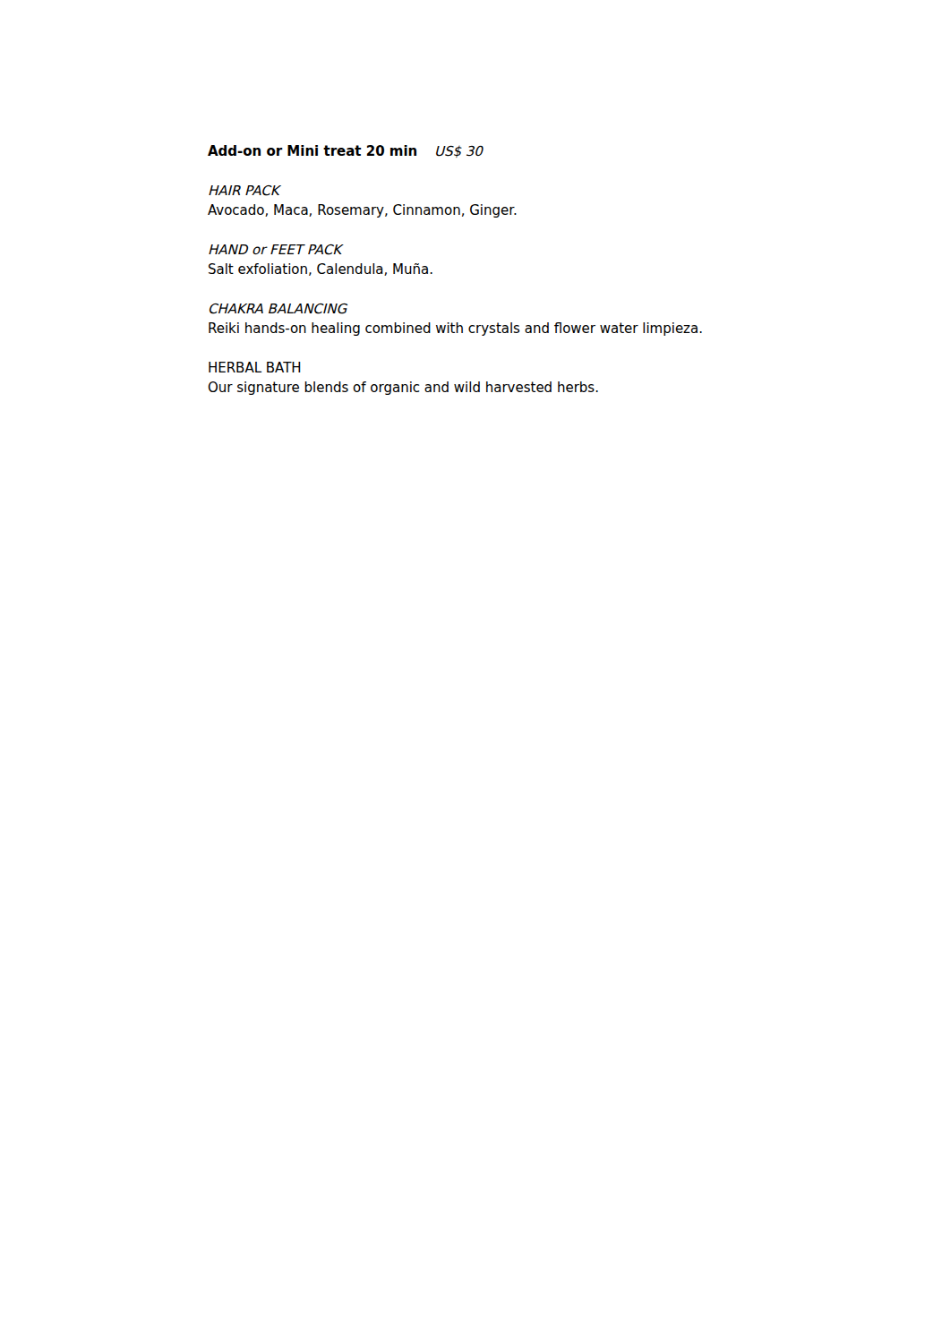Add-on or Mini treat 20 min US$ 30
HAIR PACK Avocado, Maca, Rosemary, Cinnamon, Ginger.
HAND or FEET PACK Salt exfoliation, Calendula, Muña.
CHAKRA BALANCING Reiki hands-on healing combined with crystals and flower water limpieza.
HERBAL BATH Our signature blends of organic and wild harvested herbs.